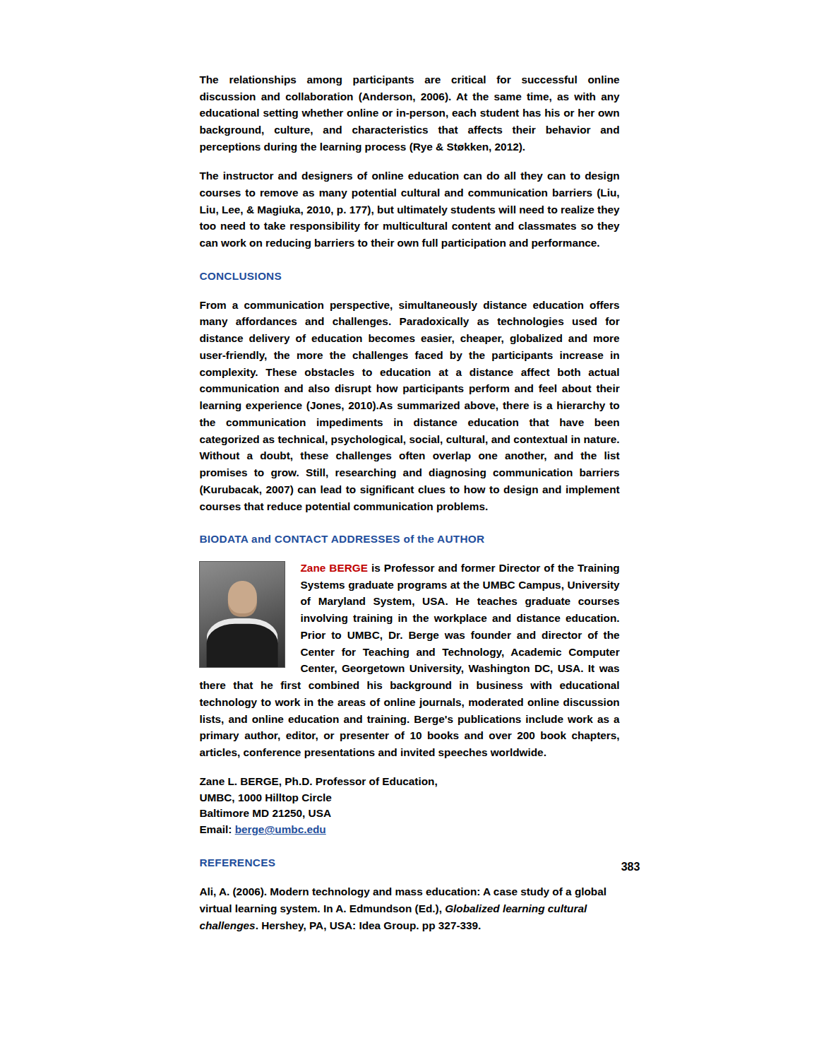The relationships among participants are critical for successful online discussion and collaboration (Anderson, 2006). At the same time, as with any educational setting whether online or in-person, each student has his or her own background, culture, and characteristics that affects their behavior and perceptions during the learning process (Rye & Støkken, 2012).
The instructor and designers of online education can do all they can to design courses to remove as many potential cultural and communication barriers (Liu, Liu, Lee, & Magiuka, 2010, p. 177), but ultimately students will need to realize they too need to take responsibility for multicultural content and classmates so they can work on reducing barriers to their own full participation and performance.
CONCLUSIONS
From a communication perspective, simultaneously distance education offers many affordances and challenges. Paradoxically as technologies used for distance delivery of education becomes easier, cheaper, globalized and more user-friendly, the more the challenges faced by the participants increase in complexity. These obstacles to education at a distance affect both actual communication and also disrupt how participants perform and feel about their learning experience (Jones, 2010).As summarized above, there is a hierarchy to the communication impediments in distance education that have been categorized as technical, psychological, social, cultural, and contextual in nature. Without a doubt, these challenges often overlap one another, and the list promises to grow. Still, researching and diagnosing communication barriers (Kurubacak, 2007) can lead to significant clues to how to design and implement courses that reduce potential communication problems.
BIODATA and CONTACT ADDRESSES of the AUTHOR
Zane BERGE is Professor and former Director of the Training Systems graduate programs at the UMBC Campus, University of Maryland System, USA. He teaches graduate courses involving training in the workplace and distance education. Prior to UMBC, Dr. Berge was founder and director of the Center for Teaching and Technology, Academic Computer Center, Georgetown University, Washington DC, USA. It was there that he first combined his background in business with educational technology to work in the areas of online journals, moderated online discussion lists, and online education and training. Berge's publications include work as a primary author, editor, or presenter of 10 books and over 200 book chapters, articles, conference presentations and invited speeches worldwide.
Zane L. BERGE, Ph.D. Professor of Education,
UMBC, 1000 Hilltop Circle
Baltimore MD 21250, USA
Email: berge@umbc.edu
REFERENCES
Ali, A. (2006). Modern technology and mass education: A case study of a global virtual learning system. In A. Edmundson (Ed.), Globalized learning cultural challenges. Hershey, PA, USA: Idea Group. pp 327-339.
383